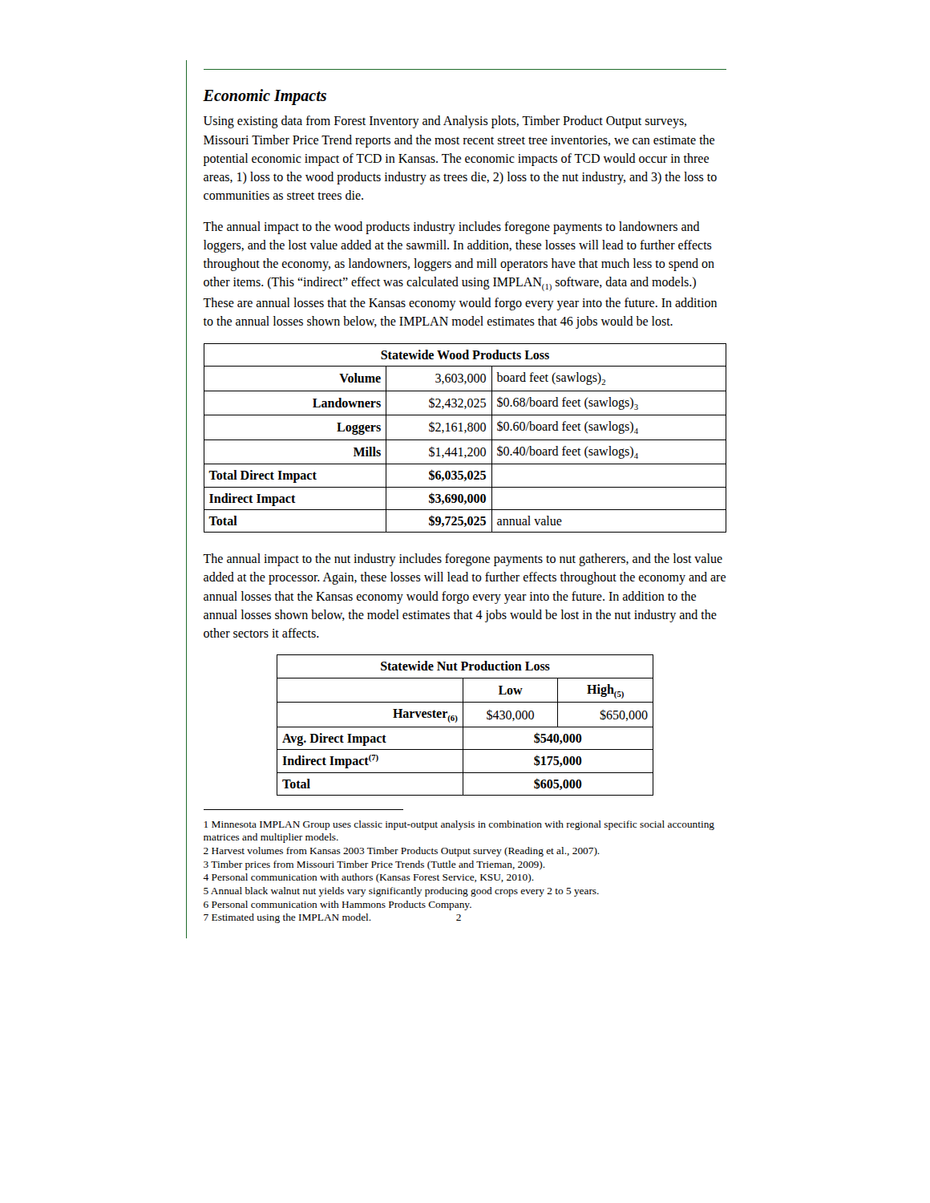Economic Impacts
Using existing data from Forest Inventory and Analysis plots, Timber Product Output surveys, Missouri Timber Price Trend reports and the most recent street tree inventories, we can estimate the potential economic impact of TCD in Kansas. The economic impacts of TCD would occur in three areas, 1) loss to the wood products industry as trees die, 2) loss to the nut industry, and 3) the loss to communities as street trees die.
The annual impact to the wood products industry includes foregone payments to landowners and loggers, and the lost value added at the sawmill. In addition, these losses will lead to further effects throughout the economy, as landowners, loggers and mill operators have that much less to spend on other items. (This “indirect” effect was calculated using IMPLAN(1) software, data and models.) These are annual losses that the Kansas economy would forgo every year into the future. In addition to the annual losses shown below, the IMPLAN model estimates that 46 jobs would be lost.
| Statewide Wood Products Loss |
| Volume | 3,603,000 | board feet (sawlogs) 2 |
| Landowners | $2,432,025 | $0.68/board feet (sawlogs) 3 |
| Loggers | $2,161,800 | $0.60/board feet (sawlogs) 4 |
| Mills | $1,441,200 | $0.40/board feet (sawlogs) 4 |
| Total Direct Impact | $6,035,025 | |
| Indirect Impact | $3,690,000 | |
| Total | $9,725,025 | annual value |
The annual impact to the nut industry includes foregone payments to nut gatherers, and the lost value added at the processor. Again, these losses will lead to further effects throughout the economy and are annual losses that the Kansas economy would forgo every year into the future. In addition to the annual losses shown below, the model estimates that 4 jobs would be lost in the nut industry and the other sectors it affects.
| Statewide Nut Production Loss |
| | Low | High (5) |
| Harvester (6) | $430,000 | $650,000 |
| Avg. Direct Impact | $540,000 |
| Indirect Impact (7) | $175,000 |
| Total | $605,000 |
1 Minnesota IMPLAN Group uses classic input-output analysis in combination with regional specific social accounting matrices and multiplier models.
2 Harvest volumes from Kansas 2003 Timber Products Output survey (Reading et al., 2007).
3 Timber prices from Missouri Timber Price Trends (Tuttle and Trieman, 2009).
4 Personal communication with authors (Kansas Forest Service, KSU, 2010).
5 Annual black walnut nut yields vary significantly producing good crops every 2 to 5 years.
6 Personal communication with Hammons Products Company.
7 Estimated using the IMPLAN model.2